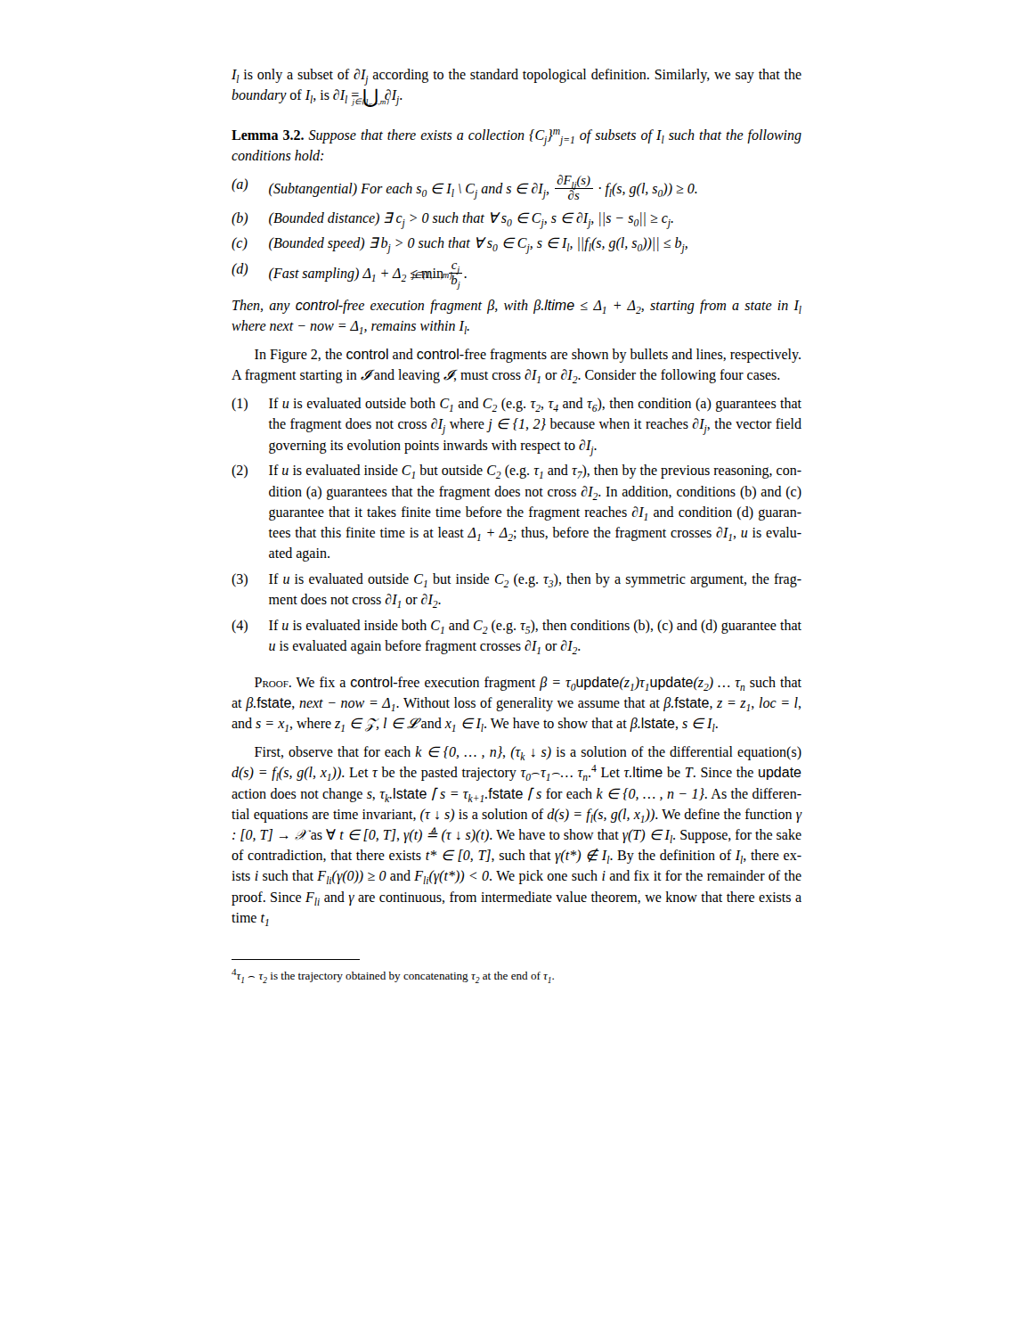Il is only a subset of ∂Ij according to the standard topological definition. Similarly, we say that the boundary of Il, is ∂Il = ⋃j∈{1,…,m} ∂Ij.
Lemma 3.2. Suppose that there exists a collection {Cj}mj=1 of subsets of Il such that the following conditions hold:
(a)(Subtangential) For each s0 ∈ Il \ Cj and s ∈ ∂Ij, ∂Flj(s)∂s · fl(s, g(l, s0)) ≥ 0.
(b)(Bounded distance) ∃ cj > 0 such that ∀ s0 ∈ Cj, s ∈ ∂Ij, ||s − s0|| ≥ cj.
(c)(Bounded speed) ∃ bj > 0 such that ∀ s0 ∈ Cj, s ∈ Il, ||fl(s, g(l, s0))|| ≤ bj,
(d)(Fast sampling) Δ1 + Δ2 ≤ minj∈{1,…,m} cj bj.
Then, any control-free execution fragment β, with β. ltime ≤ Δ1 + Δ2, starting from a state in Il where next − now = Δ1, remains within Il.
In Figure 2, the control and control-free fragments are shown by bullets and lines, respectively. A fragment starting in 𝓘 and leaving 𝓘, must cross ∂I1 or ∂I2. Consider the following four cases.
(1) If u is evaluated outside both C1 and C2 (e.g. τ2, τ4 and τ6), then condition (a) guarantees that the fragment does not cross ∂Ij where j ∈ {1, 2} because when it reaches ∂Ij, the vector field governing its evolution points inwards with respect to ∂Ij.
(2) If u is evaluated inside C1 but outside C2 (e.g. τ1 and τ7), then by the previous reasoning, condition (a) guarantees that the fragment does not cross ∂I2. In addition, conditions (b) and (c) guarantee that it takes finite time before the fragment reaches ∂I1 and condition (d) guarantees that this finite time is at least Δ1 + Δ2; thus, before the fragment crosses ∂I1, u is evaluated again.
(3) If u is evaluated outside C1 but inside C2 (e.g. τ3), then by a symmetric argument, the fragment does not cross ∂I1 or ∂I2.
(4) If u is evaluated inside both C1 and C2 (e.g. τ5), then conditions (b), (c) and (d) guarantee that u is evaluated again before fragment crosses ∂I1 or ∂I2.
Proof. We fix a control-free execution fragment β = τ0 update(z1)τ1 update(z2) … τn such that at β. fstate, next − now = Δ1. Without loss of generality we assume that at β. fstate, z = z1, loc = l, and s = x1, where z1 ∈ 𝒵, l ∈ 𝓛 and x1 ∈ Il. We have to show that at β. lstate, s ∈ Il.
First, observe that for each k ∈ {0, … , n}, (τk ↓ s) is a solution of the differential equation(s) d(s) = fl(s, g(l, x1)). Let τ be the pasted trajectory τ0⌢τ1⌢… τn.4 Let τ. ltime be T. Since the update action does not change s, τk. lstate ⌈ s = τk+1. fstate ⌈ s for each k ∈ {0, … , n − 1}. As the differential equations are time invariant, (τ ↓ s) is a solution of d(s) = fl(s, g(l, x1)). We define the function γ : [0, T] → 𝒳 as ∀ t ∈ [0, T], γ(t) ≜ (τ ↓ s)(t). We have to show that γ(T) ∈ Il. Suppose, for the sake of contradiction, that there exists t* ∈ [0, T], such that γ(t*) ∉ Il. By the definition of Il, there exists i such that Fli(γ(0)) ≥ 0 and Fli(γ(t*)) < 0. We pick one such i and fix it for the remainder of the proof. Since Fli and γ are continuous, from intermediate value theorem, we know that there exists a time t1
4τ1 ⌢ τ2 is the trajectory obtained by concatenating τ2 at the end of τ1.